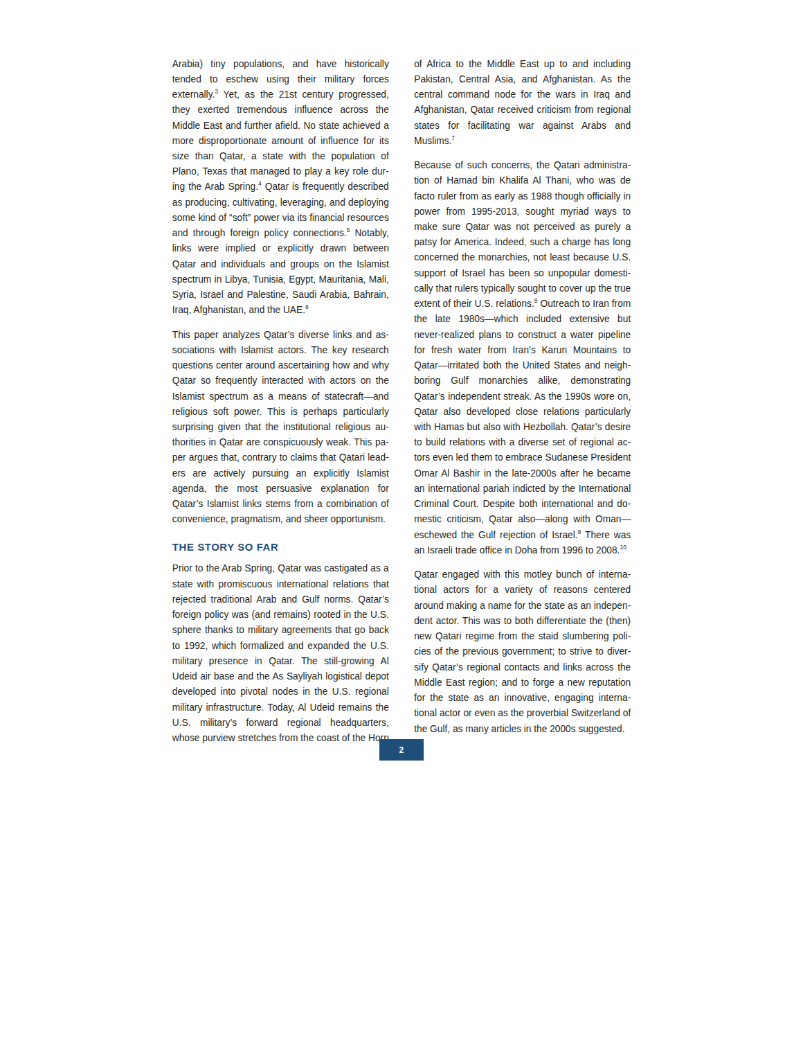Arabia) tiny populations, and have historically tended to eschew using their military forces externally.3 Yet, as the 21st century progressed, they exerted tremendous influence across the Middle East and further afield. No state achieved a more disproportionate amount of influence for its size than Qatar, a state with the population of Plano, Texas that managed to play a key role during the Arab Spring.4 Qatar is frequently described as producing, cultivating, leveraging, and deploying some kind of “soft” power via its financial resources and through foreign policy connections.5 Notably, links were implied or explicitly drawn between Qatar and individuals and groups on the Islamist spectrum in Libya, Tunisia, Egypt, Mauritania, Mali, Syria, Israel and Palestine, Saudi Arabia, Bahrain, Iraq, Afghanistan, and the UAE.6
This paper analyzes Qatar’s diverse links and associations with Islamist actors. The key research questions center around ascertaining how and why Qatar so frequently interacted with actors on the Islamist spectrum as a means of statecraft—and religious soft power. This is perhaps particularly surprising given that the institutional religious authorities in Qatar are conspicuously weak. This paper argues that, contrary to claims that Qatari leaders are actively pursuing an explicitly Islamist agenda, the most persuasive explanation for Qatar’s Islamist links stems from a combination of convenience, pragmatism, and sheer opportunism.
THE STORY SO FAR
Prior to the Arab Spring, Qatar was castigated as a state with promiscuous international relations that rejected traditional Arab and Gulf norms. Qatar’s foreign policy was (and remains) rooted in the U.S. sphere thanks to military agreements that go back to 1992, which formalized and expanded the U.S. military presence in Qatar. The still-growing Al Udeid air base and the As Sayliyah logistical depot developed into pivotal nodes in the U.S. regional military infrastructure. Today, Al Udeid remains the U.S. military’s forward regional headquarters, whose purview stretches from the coast of the Horn of Africa to the Middle East up to and including Pakistan, Central Asia, and Afghanistan. As the central command node for the wars in Iraq and Afghanistan, Qatar received criticism from regional states for facilitating war against Arabs and Muslims.7
Because of such concerns, the Qatari administration of Hamad bin Khalifa Al Thani, who was de facto ruler from as early as 1988 though officially in power from 1995-2013, sought myriad ways to make sure Qatar was not perceived as purely a patsy for America. Indeed, such a charge has long concerned the monarchies, not least because U.S. support of Israel has been so unpopular domestically that rulers typically sought to cover up the true extent of their U.S. relations.8 Outreach to Iran from the late 1980s—which included extensive but never-realized plans to construct a water pipeline for fresh water from Iran’s Karun Mountains to Qatar—irritated both the United States and neighboring Gulf monarchies alike, demonstrating Qatar’s independent streak. As the 1990s wore on, Qatar also developed close relations particularly with Hamas but also with Hezbollah. Qatar’s desire to build relations with a diverse set of regional actors even led them to embrace Sudanese President Omar Al Bashir in the late-2000s after he became an international pariah indicted by the International Criminal Court. Despite both international and domestic criticism, Qatar also—along with Oman—eschewed the Gulf rejection of Israel.9 There was an Israeli trade office in Doha from 1996 to 2008.10
Qatar engaged with this motley bunch of international actors for a variety of reasons centered around making a name for the state as an independent actor. This was to both differentiate the (then) new Qatari regime from the staid slumbering policies of the previous government; to strive to diversify Qatar’s regional contacts and links across the Middle East region; and to forge a new reputation for the state as an innovative, engaging international actor or even as the proverbial Switzerland of the Gulf, as many articles in the 2000s suggested.
2